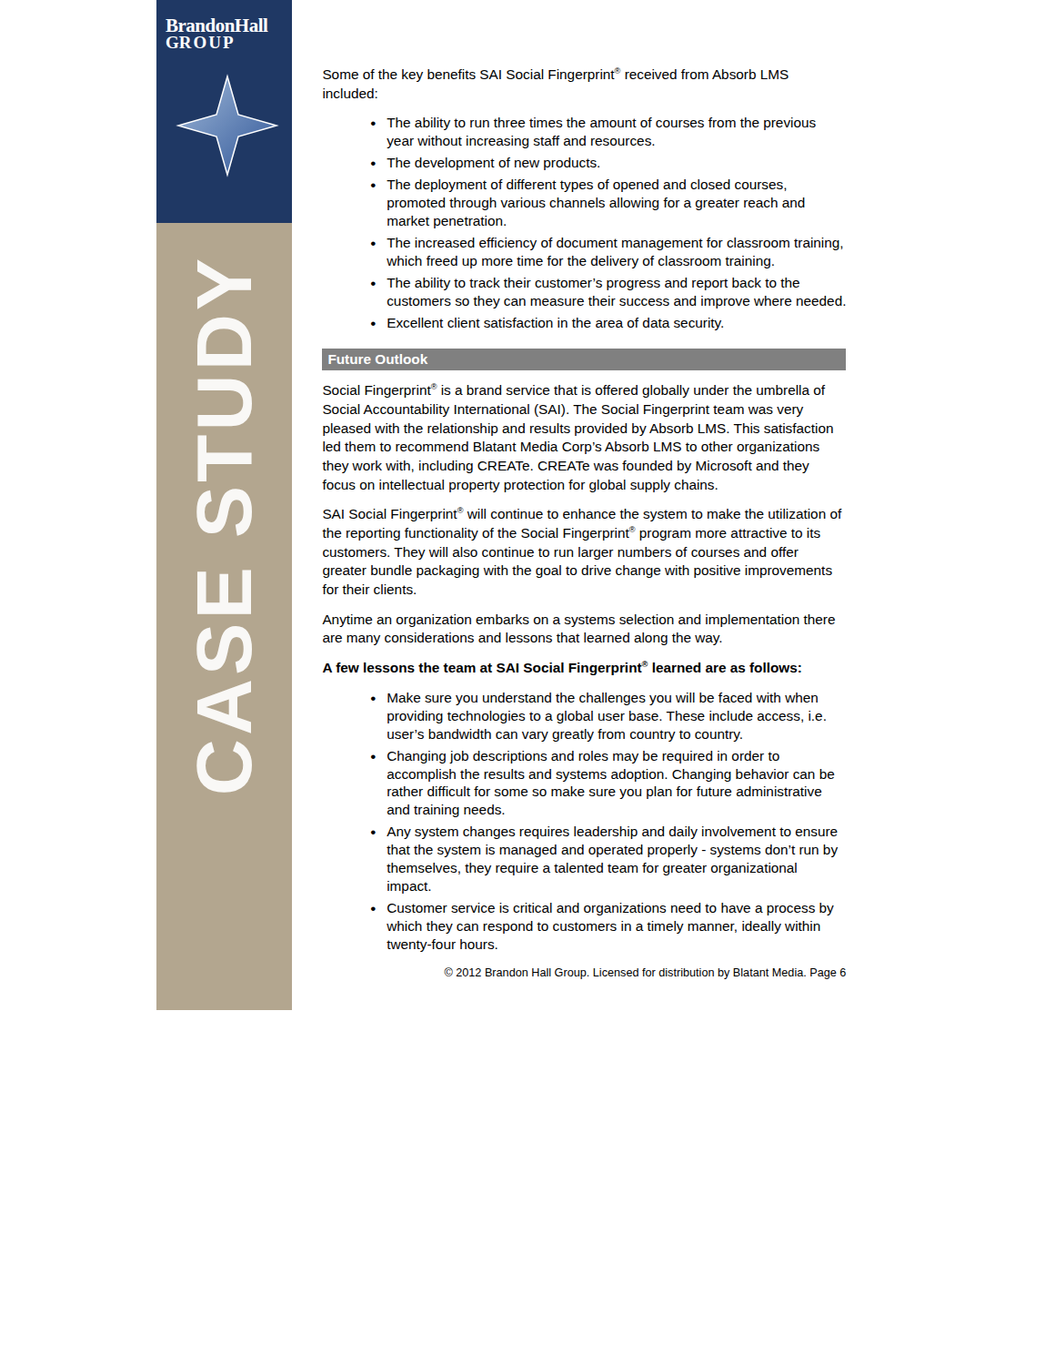BrandonHall
GROUP
CASE STUDY
Some of the key benefits SAI Social Fingerprint® received from Absorb LMS included:
The ability to run three times the amount of courses from the previous year without increasing staff and resources.
The development of new products.
The deployment of different types of opened and closed courses, promoted through various channels allowing for a greater reach and market penetration.
The increased efficiency of document management for classroom training, which freed up more time for the delivery of classroom training.
The ability to track their customer’s progress and report back to the customers so they can measure their success and improve where needed.
Excellent client satisfaction in the area of data security.
Future Outlook
Social Fingerprint® is a brand service that is offered globally under the umbrella of Social Accountability International (SAI). The Social Fingerprint team was very pleased with the relationship and results provided by Absorb LMS. This satisfaction led them to recommend Blatant Media Corp’s Absorb LMS to other organizations they work with, including CREATe. CREATe was founded by Microsoft and they focus on intellectual property protection for global supply chains.
SAI Social Fingerprint® will continue to enhance the system to make the utilization of the reporting functionality of the Social Fingerprint® program more attractive to its customers. They will also continue to run larger numbers of courses and offer greater bundle packaging with the goal to drive change with positive improvements for their clients.
Anytime an organization embarks on a systems selection and implementation there are many considerations and lessons that learned along the way.
A few lessons the team at SAI Social Fingerprint® learned are as follows:
Make sure you understand the challenges you will be faced with when providing technologies to a global user base. These include access, i.e. user’s bandwidth can vary greatly from country to country.
Changing job descriptions and roles may be required in order to accomplish the results and systems adoption. Changing behavior can be rather difficult for some so make sure you plan for future administrative and training needs.
Any system changes requires leadership and daily involvement to ensure that the system is managed and operated properly - systems don’t run by themselves, they require a talented team for greater organizational impact.
Customer service is critical and organizations need to have a process by which they can respond to customers in a timely manner, ideally within twenty-four hours.
© 2012 Brandon Hall Group. Licensed for distribution by Blatant Media. Page 6